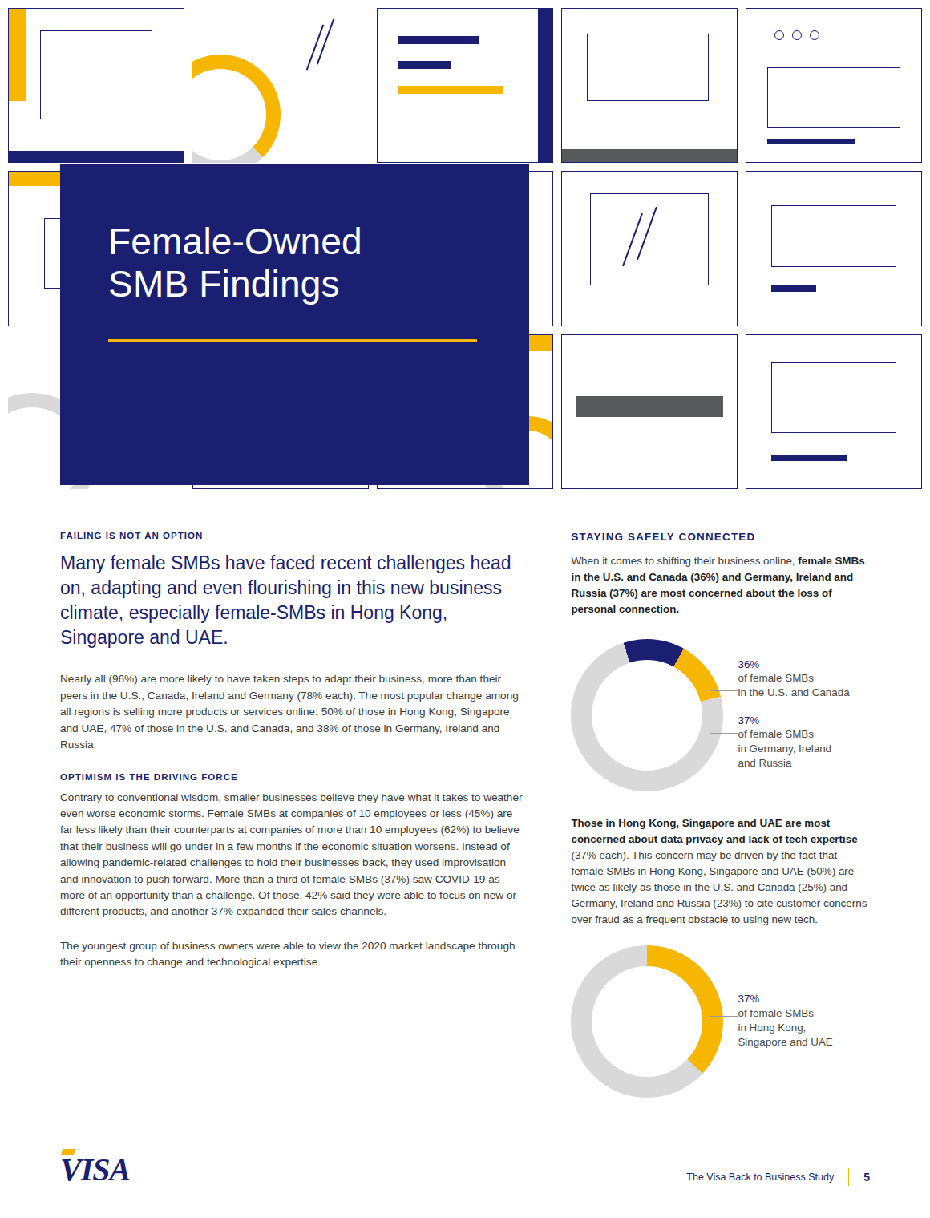Female-Owned
SMB Findings
Failing is not an option
Many female SMBs have faced recent challenges head on, adapting and even flourishing in this new business climate, especially female-SMBs in Hong Kong, Singapore and UAE.
Nearly all (96%) are more likely to have taken steps to adapt their business, more than their peers in the U.S., Canada, Ireland and Germany (78% each). The most popular change among all regions is selling more products or services online: 50% of those in Hong Kong, Singapore and UAE, 47% of those in the U.S. and Canada, and 38% of those in Germany, Ireland and Russia.
Optimism is the driving force
Contrary to conventional wisdom, smaller businesses believe they have what it takes to weather even worse economic storms. Female SMBs at companies of 10 employees or less (45%) are far less likely than their counterparts at companies of more than 10 employees (62%) to believe that their business will go under in a few months if the economic situation worsens. Instead of allowing pandemic-related challenges to hold their businesses back, they used improvisation and innovation to push forward. More than a third of female SMBs (37%) saw COVID-19 as more of an opportunity than a challenge. Of those, 42% said they were able to focus on new or different products, and another 37% expanded their sales channels.
The youngest group of business owners were able to view the 2020 market landscape through their openness to change and technological expertise.
Staying safely connected
When it comes to shifting their business online, female SMBs in the U.S. and Canada (36%) and Germany, Ireland and Russia (37%) are most concerned about the loss of personal connection.
36%
of female SMBs
in the U.S. and Canada
37%
of female SMBs
in Germany, Ireland
and Russia
Those in Hong Kong, Singapore and UAE are most concerned about data privacy and lack of tech expertise (37% each). This concern may be driven by the fact that female SMBs in Hong Kong, Singapore and UAE (50%) are twice as likely as those in the U.S. and Canada (25%) and Germany, Ireland and Russia (23%) to cite customer concerns over fraud as a frequent obstacle to using new tech.
37%
of female SMBs
in Hong Kong,
Singapore and UAE
VISA
The Visa Back to Business Study 5